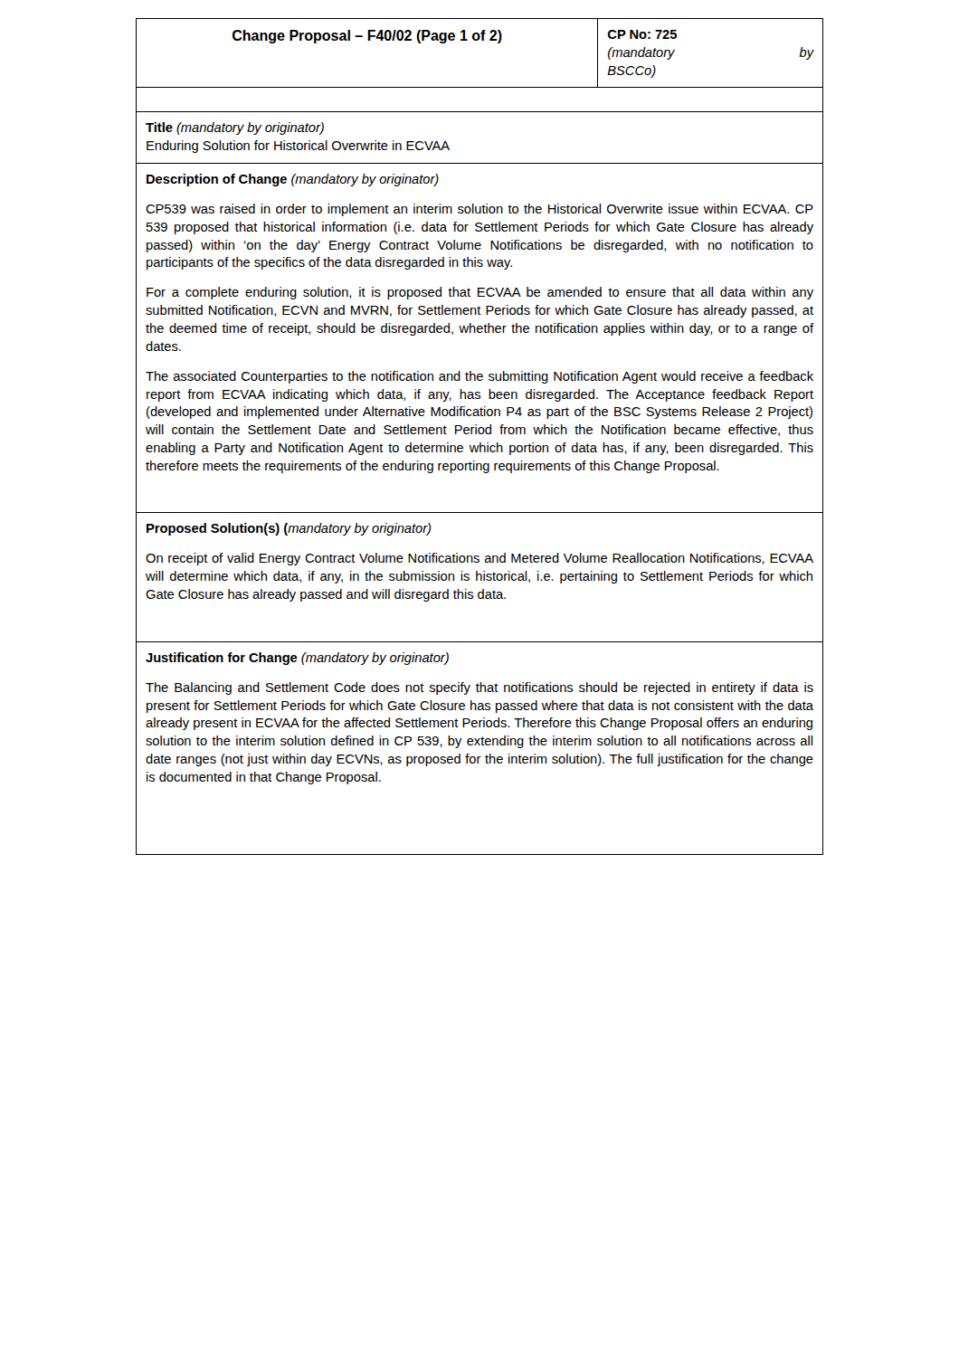| Change Proposal – F40/02 (Page 1 of 2) | CP No: 725 (mandatory by BSCCo) |
| Title (mandatory by originator) Enduring Solution for Historical Overwrite in ECVAA |
| Description of Change (mandatory by originator) CP539 was raised in order to implement an interim solution to the Historical Overwrite issue within ECVAA. CP 539 proposed that historical information (i.e. data for Settlement Periods for which Gate Closure has already passed) within ‘on the day’ Energy Contract Volume Notifications be disregarded, with no notification to participants of the specifics of the data disregarded in this way. For a complete enduring solution, it is proposed that ECVAA be amended to ensure that all data within any submitted Notification, ECVN and MVRN, for Settlement Periods for which Gate Closure has already passed, at the deemed time of receipt, should be disregarded, whether the notification applies within day, or to a range of dates. The associated Counterparties to the notification and the submitting Notification Agent would receive a feedback report from ECVAA indicating which data, if any, has been disregarded. The Acceptance feedback Report (developed and implemented under Alternative Modification P4 as part of the BSC Systems Release 2 Project) will contain the Settlement Date and Settlement Period from which the Notification became effective, thus enabling a Party and Notification Agent to determine which portion of data has, if any, been disregarded. This therefore meets the requirements of the enduring reporting requirements of this Change Proposal. |
| Proposed Solution(s) ( mandatory by originator) On receipt of valid Energy Contract Volume Notifications and Metered Volume Reallocation Notifications, ECVAA will determine which data, if any, in the submission is historical, i.e. pertaining to Settlement Periods for which Gate Closure has already passed and will disregard this data. |
| Justification for Change (mandatory by originator) The Balancing and Settlement Code does not specify that notifications should be rejected in entirety if data is present for Settlement Periods for which Gate Closure has passed where that data is not consistent with the data already present in ECVAA for the affected Settlement Periods. Therefore this Change Proposal offers an enduring solution to the interim solution defined in CP 539, by extending the interim solution to all notifications across all date ranges (not just within day ECVNs, as proposed for the interim solution). The full justification for the change is documented in that Change Proposal. |